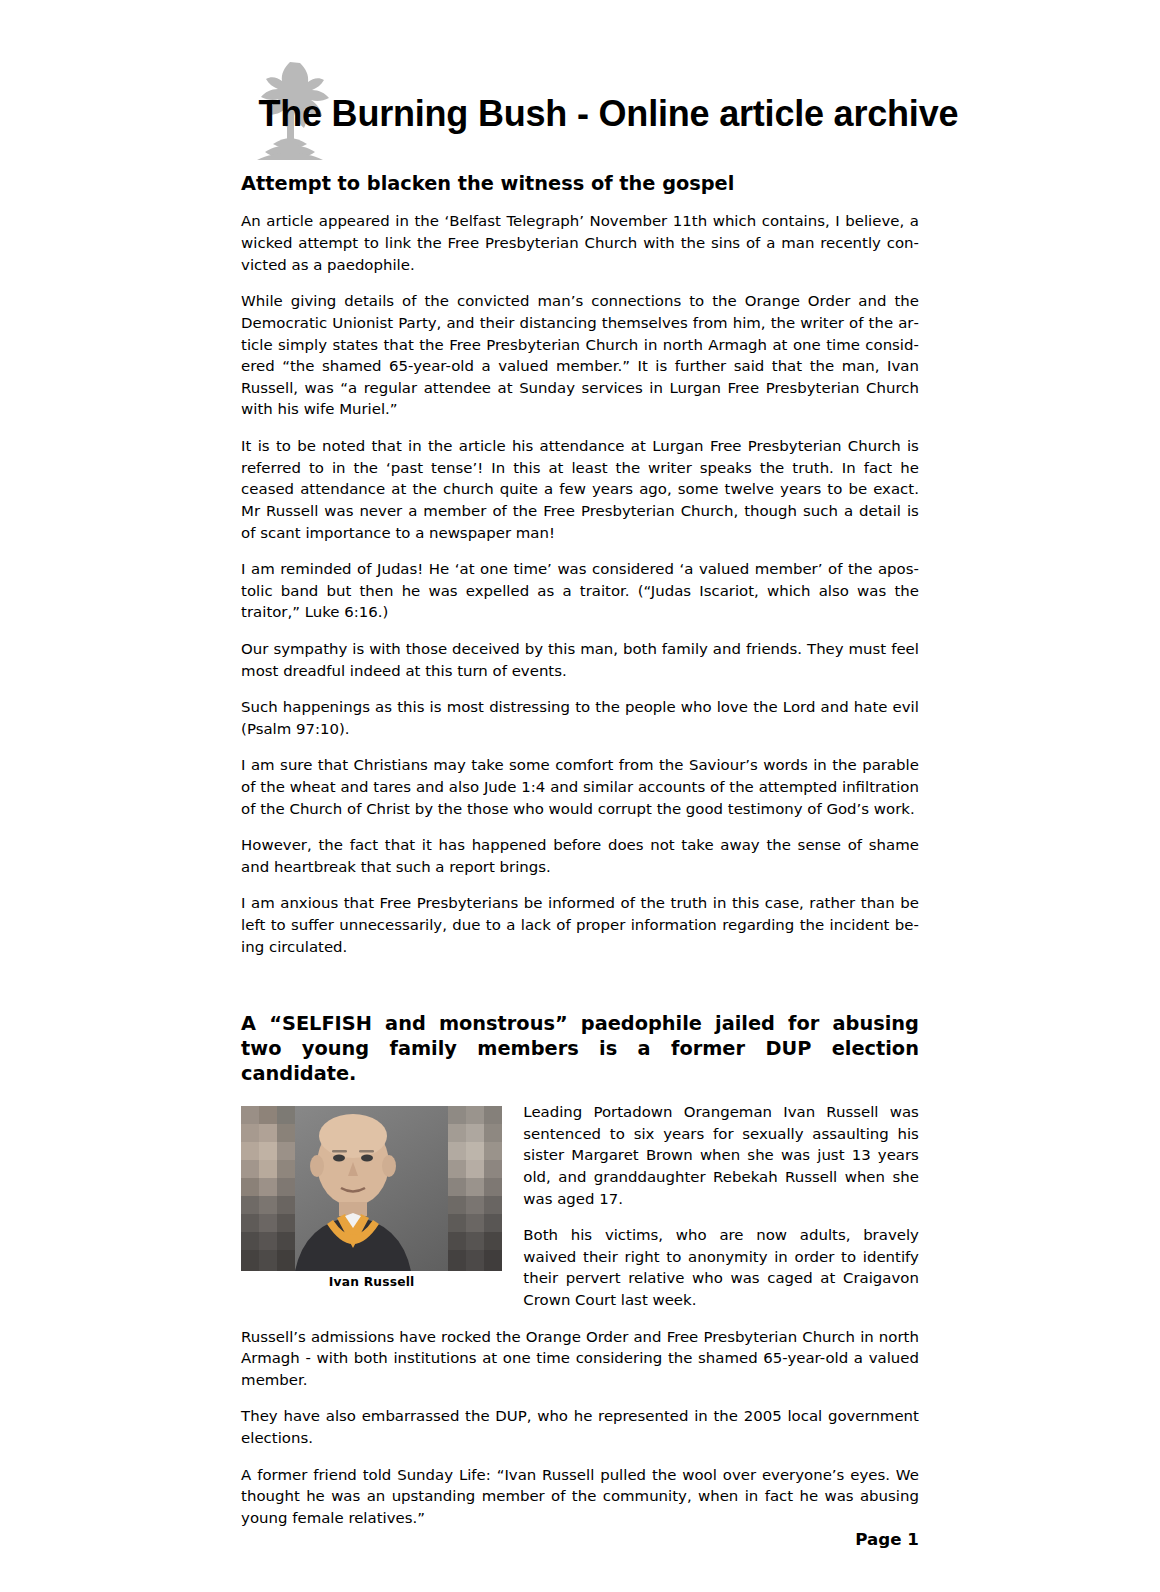The Burning Bush - Online article archive
Attempt to blacken the witness of the gospel
An article appeared in the ‘Belfast Telegraph’ November 11th which contains, I believe, a wicked attempt to link the Free Presbyterian Church with the sins of a man recently convicted as a paedophile.
While giving details of the convicted man’s connections to the Orange Order and the Democratic Unionist Party, and their distancing themselves from him, the writer of the article simply states that the Free Presbyterian Church in north Armagh at one time considered “the shamed 65-year-old a valued member.” It is further said that the man, Ivan Russell, was “a regular attendee at Sunday services in Lurgan Free Presbyterian Church with his wife Muriel.”
It is to be noted that in the article his attendance at Lurgan Free Presbyterian Church is referred to in the ‘past tense’! In this at least the writer speaks the truth. In fact he ceased attendance at the church quite a few years ago, some twelve years to be exact. Mr Russell was never a member of the Free Presbyterian Church, though such a detail is of scant importance to a newspaper man!
I am reminded of Judas! He ‘at one time’ was considered ‘a valued member’ of the apostolic band but then he was expelled as a traitor. (“Judas Iscariot, which also was the traitor,” Luke 6:16.)
Our sympathy is with those deceived by this man, both family and friends. They must feel most dreadful indeed at this turn of events.
Such happenings as this is most distressing to the people who love the Lord and hate evil (Psalm 97:10).
I am sure that Christians may take some comfort from the Saviour’s words in the parable of the wheat and tares and also Jude 1:4 and similar accounts of the attempted infiltration of the Church of Christ by the those who would corrupt the good testimony of God’s work.
However, the fact that it has happened before does not take away the sense of shame and heartbreak that such a report brings.
I am anxious that Free Presbyterians be informed of the truth in this case, rather than be left to suffer unnecessarily, due to a lack of proper information regarding the incident being circulated.
A “SELFISH and monstrous” paedophile jailed for abusing two young family members is a former DUP election candidate.
Ivan Russell
Leading Portadown Orangeman Ivan Russell was sentenced to six years for sexually assaulting his sister Margaret Brown when she was just 13 years old, and granddaughter Rebekah Russell when she was aged 17.
Both his victims, who are now adults, bravely waived their right to anonymity in order to identify their pervert relative who was caged at Craigavon Crown Court last week.
Russell’s admissions have rocked the Orange Order and Free Presbyterian Church in north Armagh - with both institutions at one time considering the shamed 65-year-old a valued member.
They have also embarrassed the DUP, who he represented in the 2005 local government elections.
A former friend told Sunday Life: “Ivan Russell pulled the wool over everyone’s eyes. We thought he was an upstanding member of the community, when in fact he was abusing young female relatives.”
Page 1